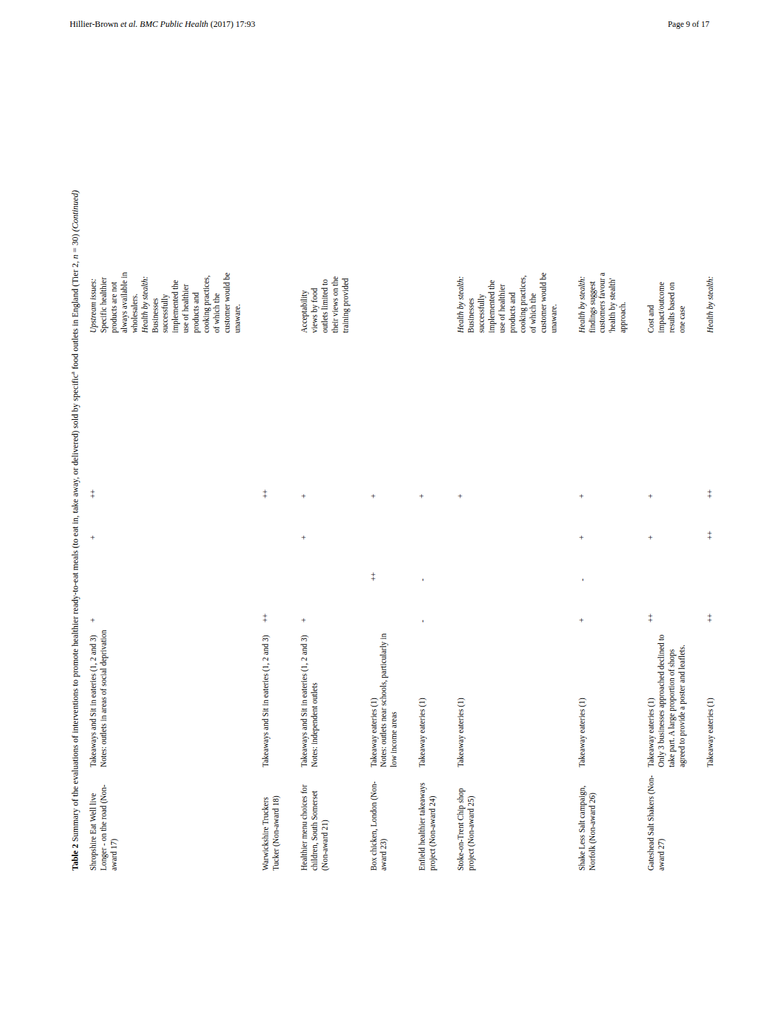Hillier-Brown et al. BMC Public Health (2017) 17:93
Page 9 of 17
Table 2 Summary of the evaluations of interventions to promote healthier ready-to-eat meals (to eat in, take away, or delivered) sold by specifica food outlets in England (Tier 2, n = 30) (Continued)
| Shropshire Eat Well live Longer - on the road (Non-award 17) | Takeaways and Sit in eateries (1, 2 and 3) Notes: outlets in areas of social deprivation | + | | + | ++ | Upstream issues: Specific healthier products are not always available in wholesalers. Health by stealth: Businesses successfully implemented the use of healthier products and cooking practices, of which the customer would be unaware. |
| Warwickshire Truckers Tucker (Non-award 18) | Takeaways and Sit in eateries (1, 2 and 3) | ++ | | | ++ | |
| Healthier menu choices for children, South Somerset (Non-award 21) | Takeaways and Sit in eateries (1, 2 and 3) Notes: independent outlets | + | | + | + | Acceptability views by food outlets limited to their views on the training provided |
| Box chicken, London (Non-award 23) | Takeaway eateries (1) Notes: outlets near schools, particularly in low income areas | | ++ | | + | |
| Enfield healthier takeaways project (Non-award 24) | Takeaway eateries (1) | - | - | | + | |
| Stoke-on-Trent Chip shop project (Non-award 25) | Takeaway eateries (1) | | | | + | Health by stealth: Businesses successfully implemented the use of healthier products and cooking practices, of which the customer would be unaware. |
| Shake Less Salt campaign, Norfolk (Non-award 26) | Takeaway eateries (1) | + | - | + | + | Health by stealth: findings suggest customers favour a 'health by stealth' approach. |
| Gateshead Salt Shakers (Non-award 27) | Takeaway eateries (1) Only 3 businesses approached declined to take part. A large proportion of shops agreed to provide a poster and leaflets. | ++ | | + | + | Cost and impact/outcome results based on one case |
| | Takeaway eateries (1) | ++ | | ++ | ++ | Health by stealth: |